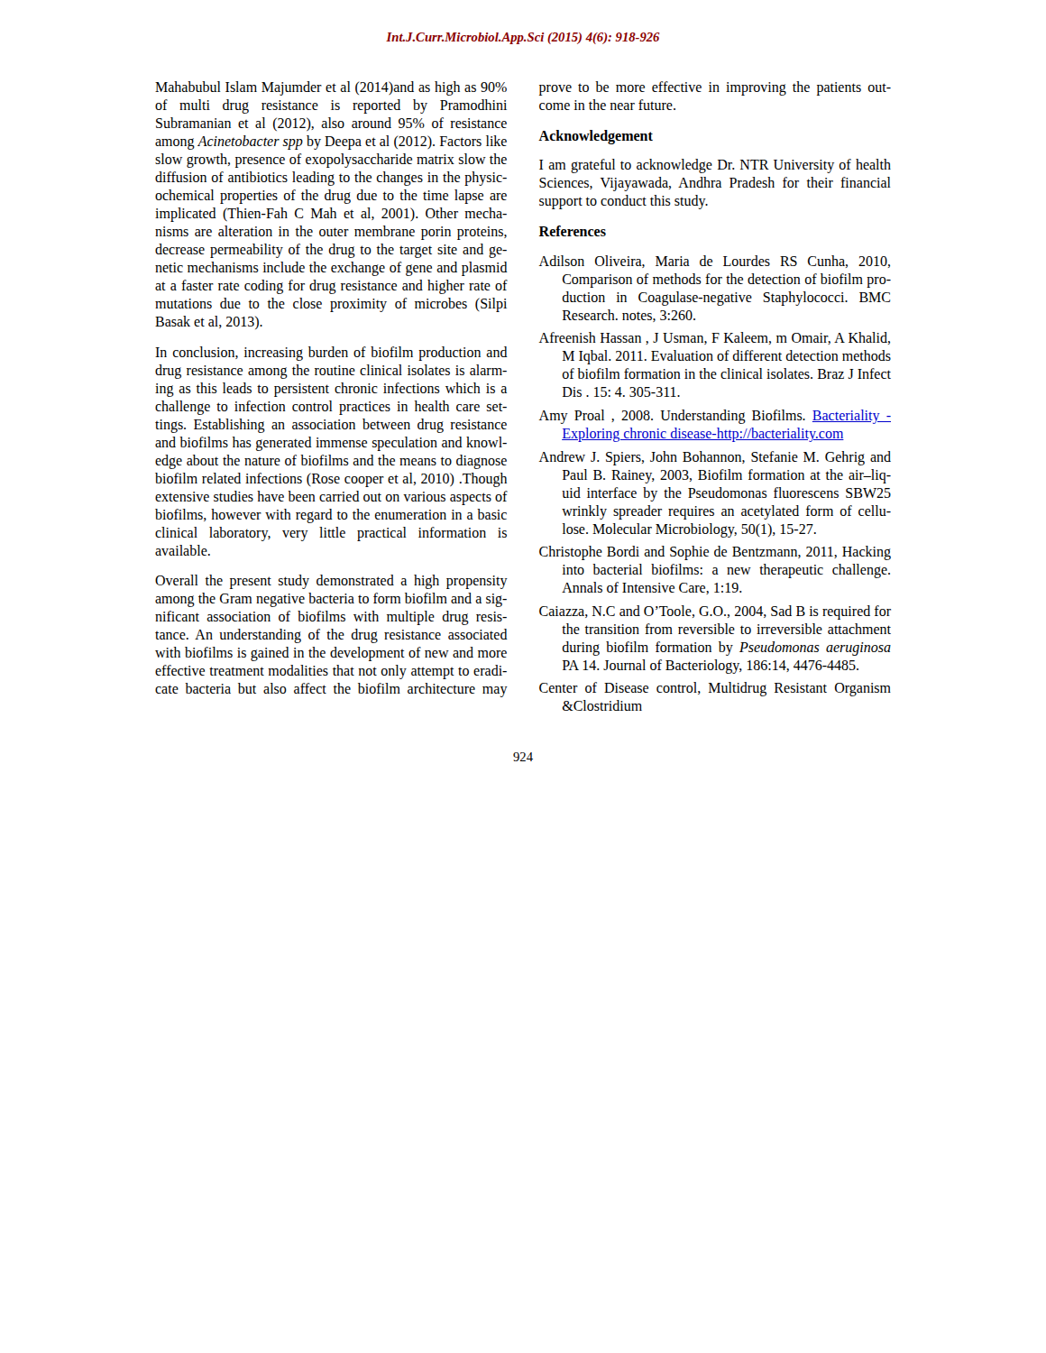Int.J.Curr.Microbiol.App.Sci (2015) 4(6): 918-926
Mahabubul Islam Majumder et al (2014)and as high as 90% of multi drug resistance is reported by Pramodhini Subramanian et al (2012), also around 95% of resistance among Acinetobacter spp by Deepa et al (2012). Factors like slow growth, presence of exopolysaccharide matrix slow the diffusion of antibiotics leading to the changes in the physicochemical properties of the drug due to the time lapse are implicated (Thien-Fah C Mah et al, 2001). Other mechanisms are alteration in the outer membrane porin proteins, decrease permeability of the drug to the target site and genetic mechanisms include the exchange of gene and plasmid at a faster rate coding for drug resistance and higher rate of mutations due to the close proximity of microbes (Silpi Basak et al, 2013).
In conclusion, increasing burden of biofilm production and drug resistance among the routine clinical isolates is alarming as this leads to persistent chronic infections which is a challenge to infection control practices in health care settings. Establishing an association between drug resistance and biofilms has generated immense speculation and knowledge about the nature of biofilms and the means to diagnose biofilm related infections (Rose cooper et al, 2010) .Though extensive studies have been carried out on various aspects of biofilms, however with regard to the enumeration in a basic clinical laboratory, very little practical information is available.
Overall the present study demonstrated a high propensity among the Gram negative bacteria to form biofilm and a significant association of biofilms with multiple drug resistance. An understanding of the drug resistance associated with biofilms is gained in the development of new and more effective treatment modalities that not only attempt to eradicate bacteria but also affect the biofilm architecture may prove to be more effective in improving the patients outcome in the near future.
Acknowledgement
I am grateful to acknowledge Dr. NTR University of health Sciences, Vijayawada, Andhra Pradesh for their financial support to conduct this study.
References
Adilson Oliveira, Maria de Lourdes RS Cunha, 2010, Comparison of methods for the detection of biofilm production in Coagulase-negative Staphylococci. BMC Research. notes, 3:260.
Afreenish Hassan , J Usman, F Kaleem, m Omair, A Khalid, M Iqbal. 2011. Evaluation of different detection methods of biofilm formation in the clinical isolates. Braz J Infect Dis . 15: 4. 305-311.
Amy Proal , 2008. Understanding Biofilms. Bacteriality - Exploring chronic disease-http://bacteriality.com
Andrew J. Spiers, John Bohannon, Stefanie M. Gehrig and Paul B. Rainey, 2003, Biofilm formation at the air–liquid interface by the Pseudomonas fluorescens SBW25 wrinkly spreader requires an acetylated form of cellulose. Molecular Microbiology, 50(1), 15-27.
Christophe Bordi and Sophie de Bentzmann, 2011, Hacking into bacterial biofilms: a new therapeutic challenge. Annals of Intensive Care, 1:19.
Caiazza, N.C and O’Toole, G.O., 2004, Sad B is required for the transition from reversible to irreversible attachment during biofilm formation by Pseudomonas aeruginosa PA 14. Journal of Bacteriology, 186:14, 4476-4485.
Center of Disease control, Multidrug Resistant Organism &Clostridium
924